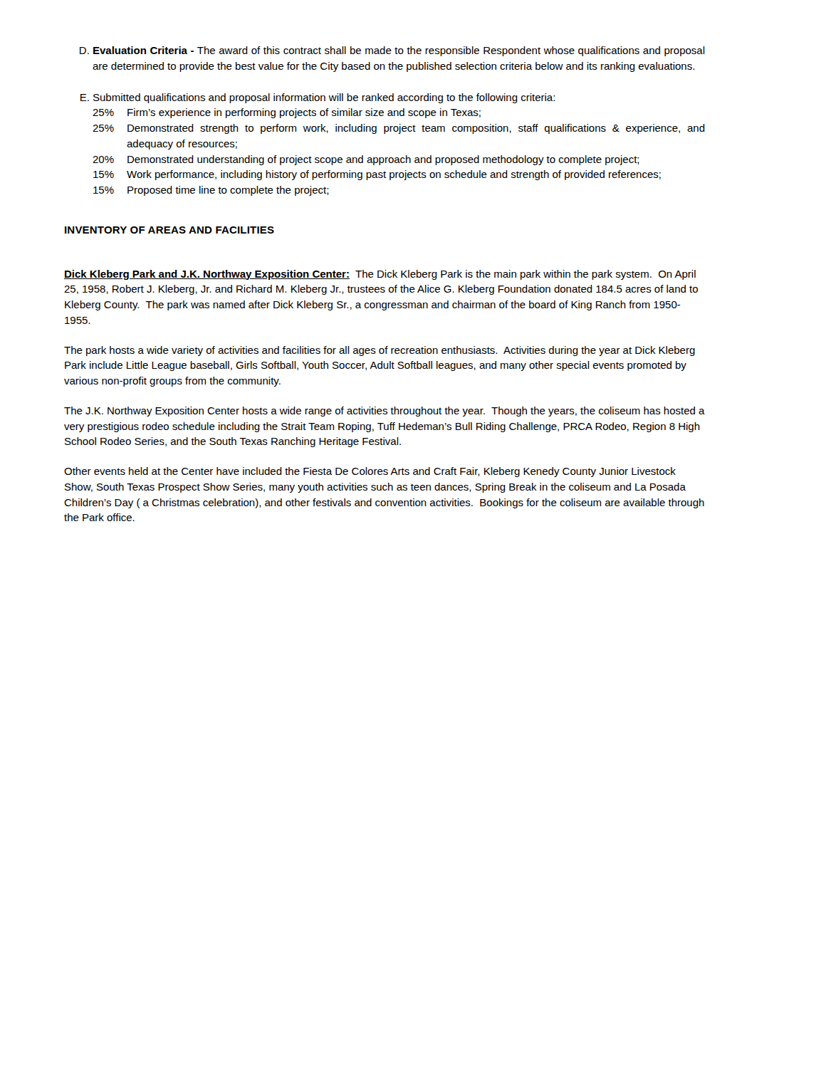Evaluation Criteria - The award of this contract shall be made to the responsible Respondent whose qualifications and proposal are determined to provide the best value for the City based on the published selection criteria below and its ranking evaluations.
Submitted qualifications and proposal information will be ranked according to the following criteria:
25% Firm’s experience in performing projects of similar size and scope in Texas;
25% Demonstrated strength to perform work, including project team composition, staff qualifications & experience, and adequacy of resources;
20% Demonstrated understanding of project scope and approach and proposed methodology to complete project;
15% Work performance, including history of performing past projects on schedule and strength of provided references;
15% Proposed time line to complete the project;
INVENTORY OF AREAS AND FACILITIES
Dick Kleberg Park and J.K. Northway Exposition Center:
The Dick Kleberg Park is the main park within the park system. On April 25, 1958, Robert J. Kleberg, Jr. and Richard M. Kleberg Jr., trustees of the Alice G. Kleberg Foundation donated 184.5 acres of land to Kleberg County. The park was named after Dick Kleberg Sr., a congressman and chairman of the board of King Ranch from 1950-1955.
The park hosts a wide variety of activities and facilities for all ages of recreation enthusiasts. Activities during the year at Dick Kleberg Park include Little League baseball, Girls Softball, Youth Soccer, Adult Softball leagues, and many other special events promoted by various non-profit groups from the community.
The J.K. Northway Exposition Center hosts a wide range of activities throughout the year. Though the years, the coliseum has hosted a very prestigious rodeo schedule including the Strait Team Roping, Tuff Hedeman’s Bull Riding Challenge, PRCA Rodeo, Region 8 High School Rodeo Series, and the South Texas Ranching Heritage Festival.
Other events held at the Center have included the Fiesta De Colores Arts and Craft Fair, Kleberg Kenedy County Junior Livestock Show, South Texas Prospect Show Series, many youth activities such as teen dances, Spring Break in the coliseum and La Posada Children’s Day ( a Christmas celebration), and other festivals and convention activities. Bookings for the coliseum are available through the Park office.